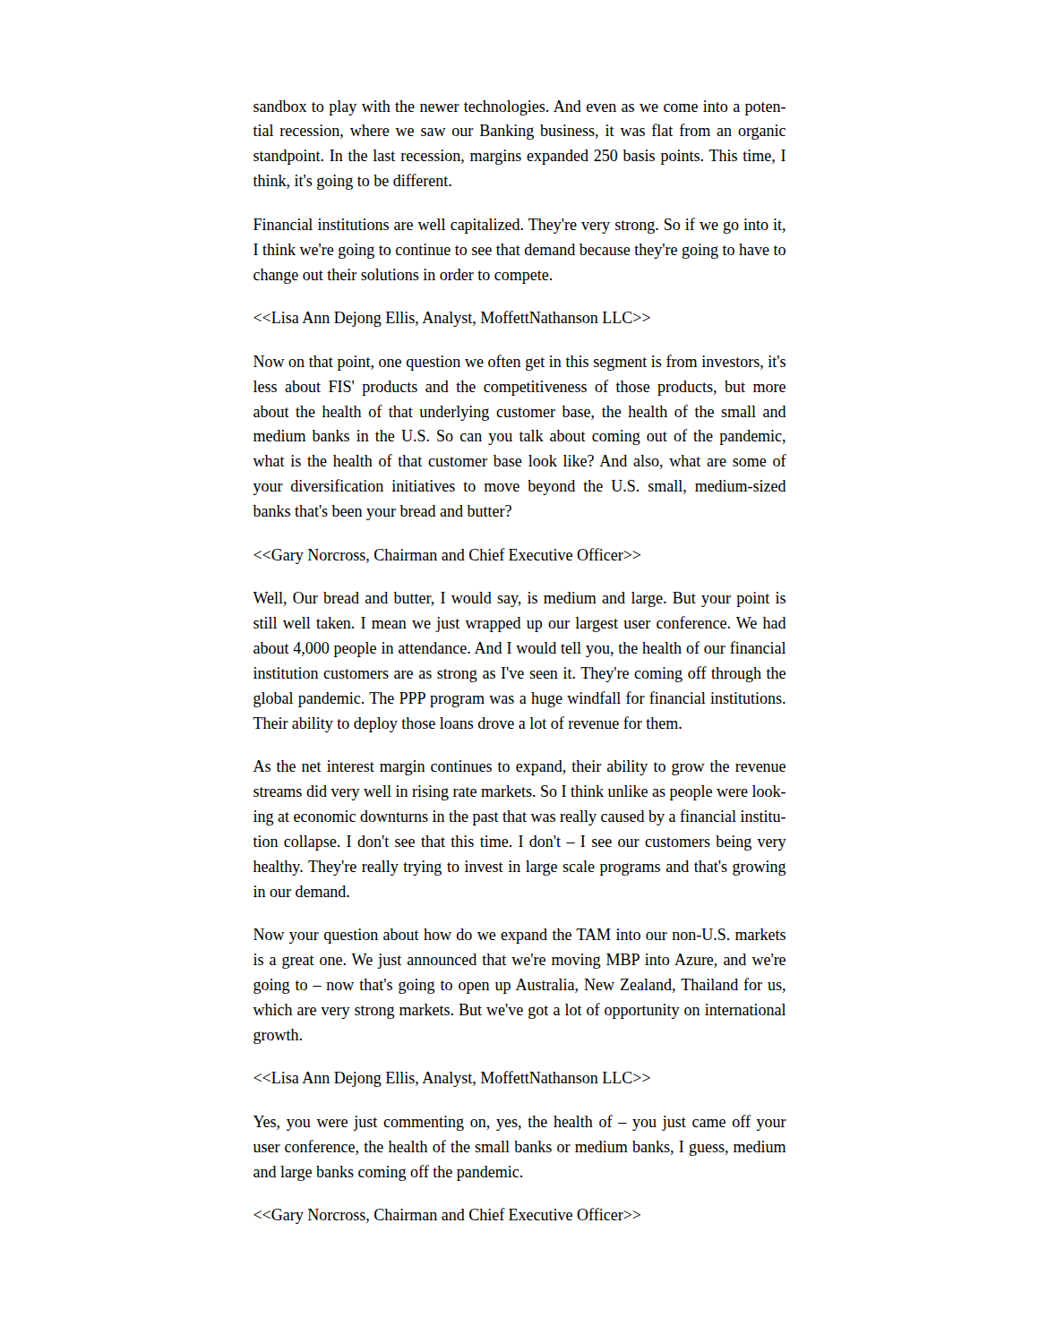sandbox to play with the newer technologies. And even as we come into a potential recession, where we saw our Banking business, it was flat from an organic standpoint. In the last recession, margins expanded 250 basis points. This time, I think, it's going to be different.
Financial institutions are well capitalized. They're very strong. So if we go into it, I think we're going to continue to see that demand because they're going to have to change out their solutions in order to compete.
<<Lisa Ann Dejong Ellis, Analyst, MoffettNathanson LLC>>
Now on that point, one question we often get in this segment is from investors, it's less about FIS' products and the competitiveness of those products, but more about the health of that underlying customer base, the health of the small and medium banks in the U.S. So can you talk about coming out of the pandemic, what is the health of that customer base look like? And also, what are some of your diversification initiatives to move beyond the U.S. small, medium-sized banks that's been your bread and butter?
<<Gary Norcross, Chairman and Chief Executive Officer>>
Well, Our bread and butter, I would say, is medium and large. But your point is still well taken. I mean we just wrapped up our largest user conference. We had about 4,000 people in attendance. And I would tell you, the health of our financial institution customers are as strong as I've seen it. They're coming off through the global pandemic. The PPP program was a huge windfall for financial institutions. Their ability to deploy those loans drove a lot of revenue for them.
As the net interest margin continues to expand, their ability to grow the revenue streams did very well in rising rate markets. So I think unlike as people were looking at economic downturns in the past that was really caused by a financial institution collapse. I don't see that this time. I don't – I see our customers being very healthy. They're really trying to invest in large scale programs and that's growing in our demand.
Now your question about how do we expand the TAM into our non-U.S. markets is a great one. We just announced that we're moving MBP into Azure, and we're going to – now that's going to open up Australia, New Zealand, Thailand for us, which are very strong markets. But we've got a lot of opportunity on international growth.
<<Lisa Ann Dejong Ellis, Analyst, MoffettNathanson LLC>>
Yes, you were just commenting on, yes, the health of – you just came off your user conference, the health of the small banks or medium banks, I guess, medium and large banks coming off the pandemic.
<<Gary Norcross, Chairman and Chief Executive Officer>>